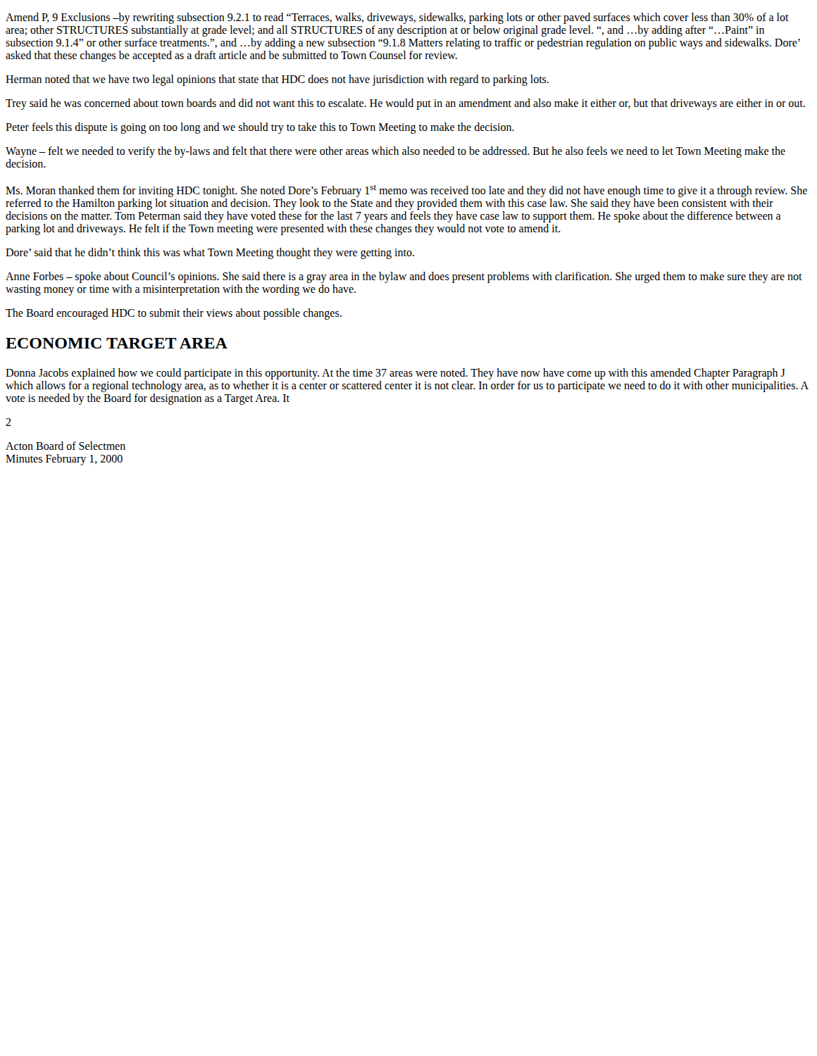Amend P, 9 Exclusions –by rewriting subsection 9.2.1 to read “Terraces, walks, driveways, sidewalks, parking lots or other paved surfaces which cover less than 30% of a lot area; other STRUCTURES substantially at grade level; and all STRUCTURES of any description at or below original grade level. “, and …by adding after “…Paint” in subsection 9.1.4” or other surface treatments.”, and …by adding a new subsection “9.1.8 Matters relating to traffic or pedestrian regulation on public ways and sidewalks. Dore’ asked that these changes be accepted as a draft article and be submitted to Town Counsel for review.
Herman noted that we have two legal opinions that state that HDC does not have jurisdiction with regard to parking lots.
Trey said he was concerned about town boards and did not want this to escalate. He would put in an amendment and also make it either or, but that driveways are either in or out.
Peter feels this dispute is going on too long and we should try to take this to Town Meeting to make the decision.
Wayne – felt we needed to verify the by-laws and felt that there were other areas which also needed to be addressed. But he also feels we need to let Town Meeting make the decision.
Ms. Moran thanked them for inviting HDC tonight. She noted Dore’s February 1st memo was received too late and they did not have enough time to give it a through review. She referred to the Hamilton parking lot situation and decision. They look to the State and they provided them with this case law. She said they have been consistent with their decisions on the matter. Tom Peterman said they have voted these for the last 7 years and feels they have case law to support them. He spoke about the difference between a parking lot and driveways. He felt if the Town meeting were presented with these changes they would not vote to amend it.
Dore’ said that he didn’t think this was what Town Meeting thought they were getting into.
Anne Forbes – spoke about Council’s opinions. She said there is a gray area in the bylaw and does present problems with clarification. She urged them to make sure they are not wasting money or time with a misinterpretation with the wording we do have.
The Board encouraged HDC to submit their views about possible changes.
ECONOMIC TARGET AREA
Donna Jacobs explained how we could participate in this opportunity. At the time 37 areas were noted. They have now have come up with this amended Chapter Paragraph J which allows for a regional technology area, as to whether it is a center or scattered center it is not clear. In order for us to participate we need to do it with other municipalities. A vote is needed by the Board for designation as a Target Area. It
2
Acton Board of Selectmen
Minutes February 1, 2000